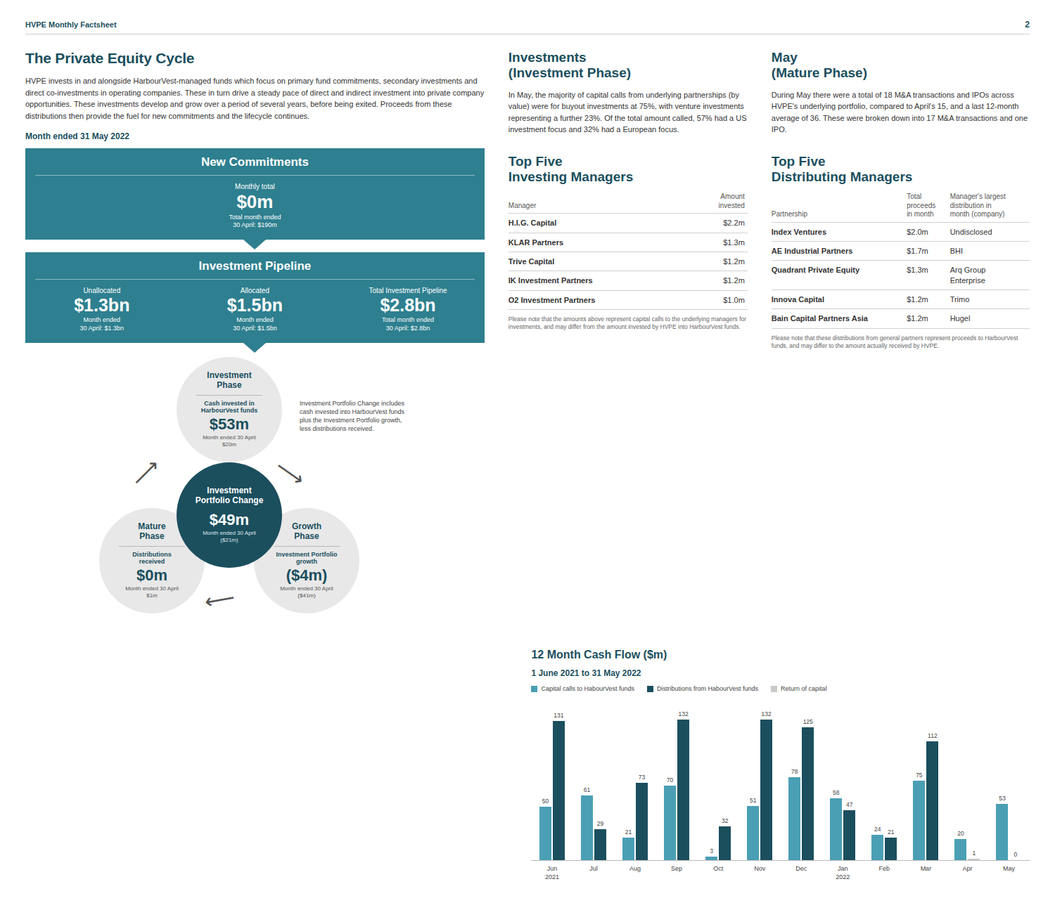HVPE Monthly Factsheet
2
The Private Equity Cycle
HVPE invests in and alongside HarbourVest-managed funds which focus on primary fund commitments, secondary investments and direct co-investments in operating companies. These in turn drive a steady pace of direct and indirect investment into private company opportunities. These investments develop and grow over a period of several years, before being exited. Proceeds from these distributions then provide the fuel for new commitments and the lifecycle continues.
Month ended 31 May 2022
New Commitments
Monthly total
$0m
Total month ended
30 April: $190m
Investment Pipeline
Unallocated
$1.3bn
Month ended
30 April: $1.3bn
Allocated
$1.5bn
Month ended
30 April: $1.5bn
Total Investment Pipeline
$2.8bn
Total month ended
30 April: $2.8bn
Investment
Phase
Cash invested in
HarbourVest funds
$53m
Month ended 30 April
$20m
Investment
Portfolio Change
$49m
Month ended 30 April
($21m)
Mature
Phase
Distributions
received
$0m
Month ended 30 April
$1m
Growth
Phase
Investment Portfolio
growth
($4m)
Month ended 30 April
($41m)
Investment Portfolio Change includes cash invested into HarbourVest funds plus the Investment Portfolio growth, less distributions received.
⟶
⟵
⟶
Investments
(Investment Phase)
In May, the majority of capital calls from underlying partnerships (by value) were for buyout investments at 75%, with venture investments representing a further 23%. Of the total amount called, 57% had a US investment focus and 32% had a European focus.
Top Five
Investing Managers
| Manager | Amount invested |
| --- | --- |
| H.I.G. Capital | $2.2m |
| KLAR Partners | $1.3m |
| Trive Capital | $1.2m |
| IK Investment Partners | $1.2m |
| O2 Investment Partners | $1.0m |
Please note that the amounts above represent capital calls to the underlying managers for investments, and may differ from the amount invested by HVPE into HarbourVest funds.
May
(Mature Phase)
During May there were a total of 18 M&A transactions and IPOs across HVPE's underlying portfolio, compared to April's 15, and a last 12-month average of 36. These were broken down into 17 M&A transactions and one IPO.
Top Five
Distributing Managers
| Partnership | Total proceeds in month | Manager's largest distribution in month (company) |
| --- | --- | --- |
| Index Ventures | $2.0m | Undisclosed |
| AE Industrial Partners | $1.7m | BHI |
| Quadrant Private Equity | $1.3m | Arq Group Enterprise |
| Innova Capital | $1.2m | Trimo |
| Bain Capital Partners Asia | $1.2m | Hugel |
Please note that these distributions from general partners represent proceeds to HarbourVest funds, and may differ to the amount actually received by HVPE.
12 Month Cash Flow ($m)
1 June 2021 to 31 May 2022
Capital calls to HabourVest funds
Distributions from HabourVest funds
Return of capital
50
131
61
29
21
73
70
132
3
32
51
132
78
125
58
47
24
21
75
112
20
1
53
0
Jun
2021
Jul
Aug
Sep
Oct
Nov
Dec
Jan
2022
Feb
Mar
Apr
May